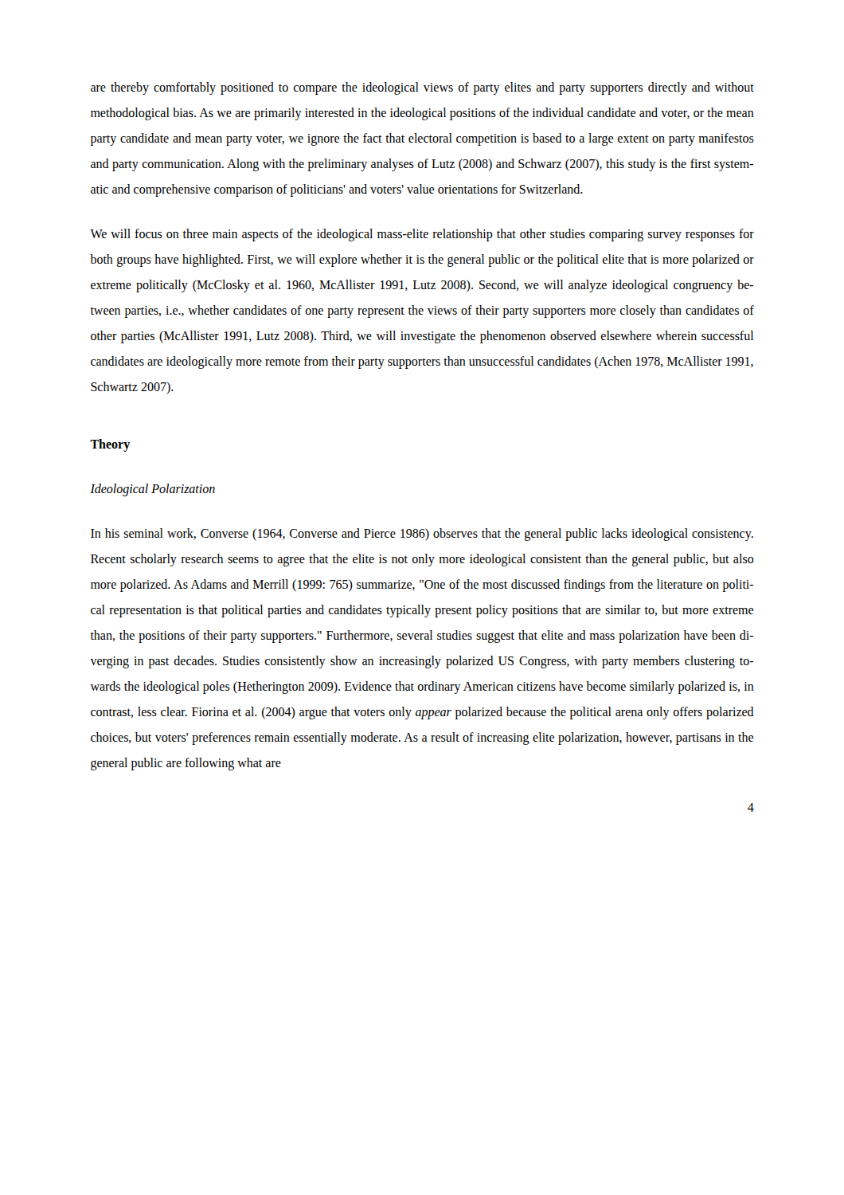are thereby comfortably positioned to compare the ideological views of party elites and party supporters directly and without methodological bias. As we are primarily interested in the ideological positions of the individual candidate and voter, or the mean party candidate and mean party voter, we ignore the fact that electoral competition is based to a large extent on party manifestos and party communication. Along with the preliminary analyses of Lutz (2008) and Schwarz (2007), this study is the first systematic and comprehensive comparison of politicians' and voters' value orientations for Switzerland.
We will focus on three main aspects of the ideological mass-elite relationship that other studies comparing survey responses for both groups have highlighted. First, we will explore whether it is the general public or the political elite that is more polarized or extreme politically (McClosky et al. 1960, McAllister 1991, Lutz 2008). Second, we will analyze ideological congruency between parties, i.e., whether candidates of one party represent the views of their party supporters more closely than candidates of other parties (McAllister 1991, Lutz 2008). Third, we will investigate the phenomenon observed elsewhere wherein successful candidates are ideologically more remote from their party supporters than unsuccessful candidates (Achen 1978, McAllister 1991, Schwartz 2007).
Theory
Ideological Polarization
In his seminal work, Converse (1964, Converse and Pierce 1986) observes that the general public lacks ideological consistency. Recent scholarly research seems to agree that the elite is not only more ideological consistent than the general public, but also more polarized. As Adams and Merrill (1999: 765) summarize, "One of the most discussed findings from the literature on political representation is that political parties and candidates typically present policy positions that are similar to, but more extreme than, the positions of their party supporters." Furthermore, several studies suggest that elite and mass polarization have been diverging in past decades. Studies consistently show an increasingly polarized US Congress, with party members clustering towards the ideological poles (Hetherington 2009). Evidence that ordinary American citizens have become similarly polarized is, in contrast, less clear. Fiorina et al. (2004) argue that voters only appear polarized because the political arena only offers polarized choices, but voters' preferences remain essentially moderate. As a result of increasing elite polarization, however, partisans in the general public are following what are
4